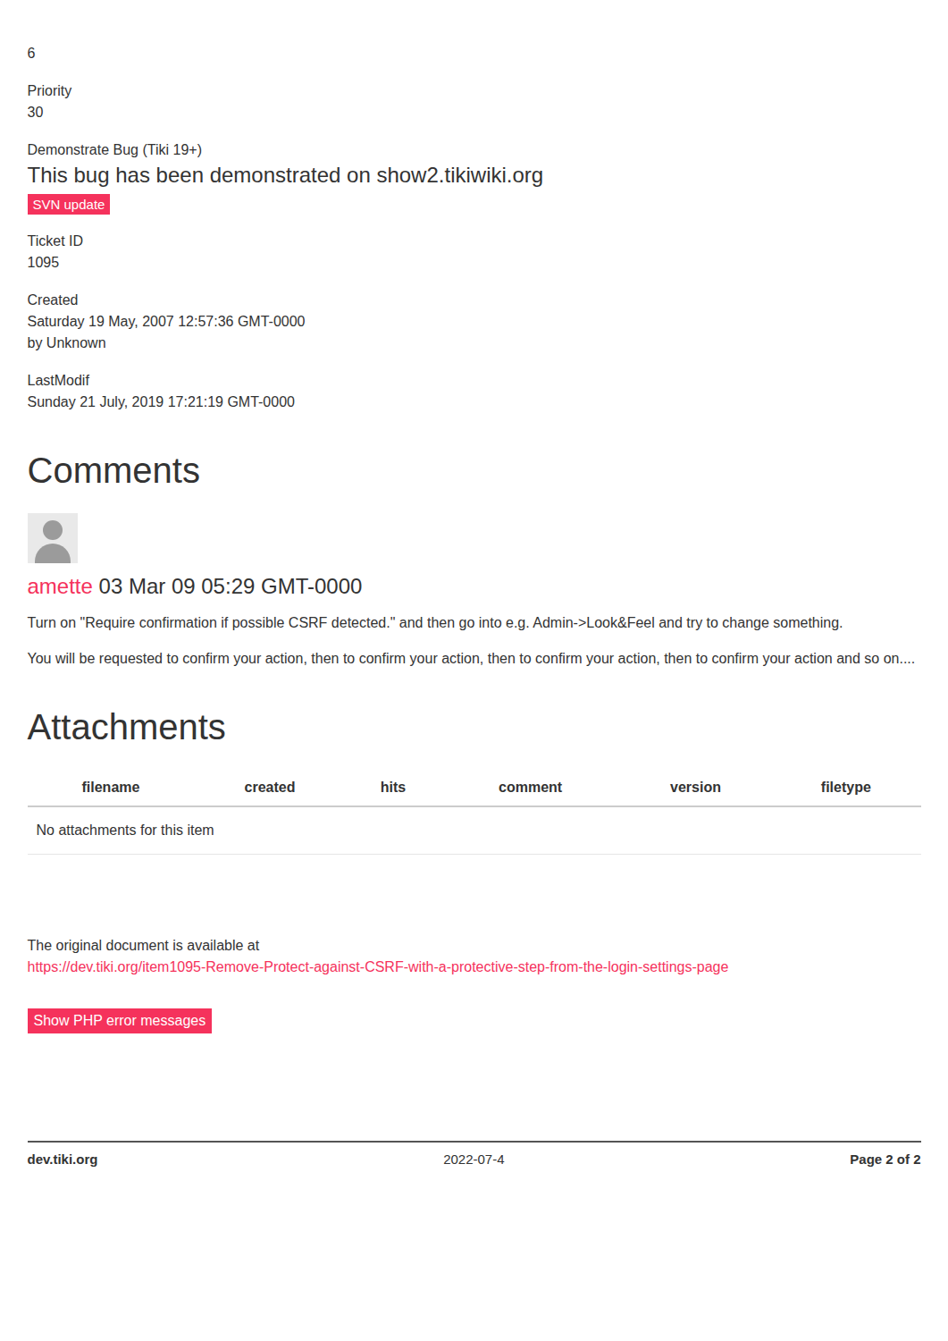6
Priority
30
Demonstrate Bug (Tiki 19+)
This bug has been demonstrated on show2.tikiwiki.org
SVN update
Ticket ID
1095
Created
Saturday 19 May, 2007 12:57:36 GMT-0000
by Unknown
LastModif
Sunday 21 July, 2019 17:21:19 GMT-0000
Comments
amette 03 Mar 09 05:29 GMT-0000
Turn on "Require confirmation if possible CSRF detected." and then go into e.g. Admin->Look&Feel and try to change something.
You will be requested to confirm your action, then to confirm your action, then to confirm your action, then to confirm your action and so on....
Attachments
| filename | created | hits | comment | version | filetype |
| --- | --- | --- | --- | --- | --- |
| No attachments for this item |
The original document is available at
https://dev.tiki.org/item1095-Remove-Protect-against-CSRF-with-a-protective-step-from-the-login-settings-page
Show PHP error messages
dev.tiki.org 2022-07-4 Page 2 of 2